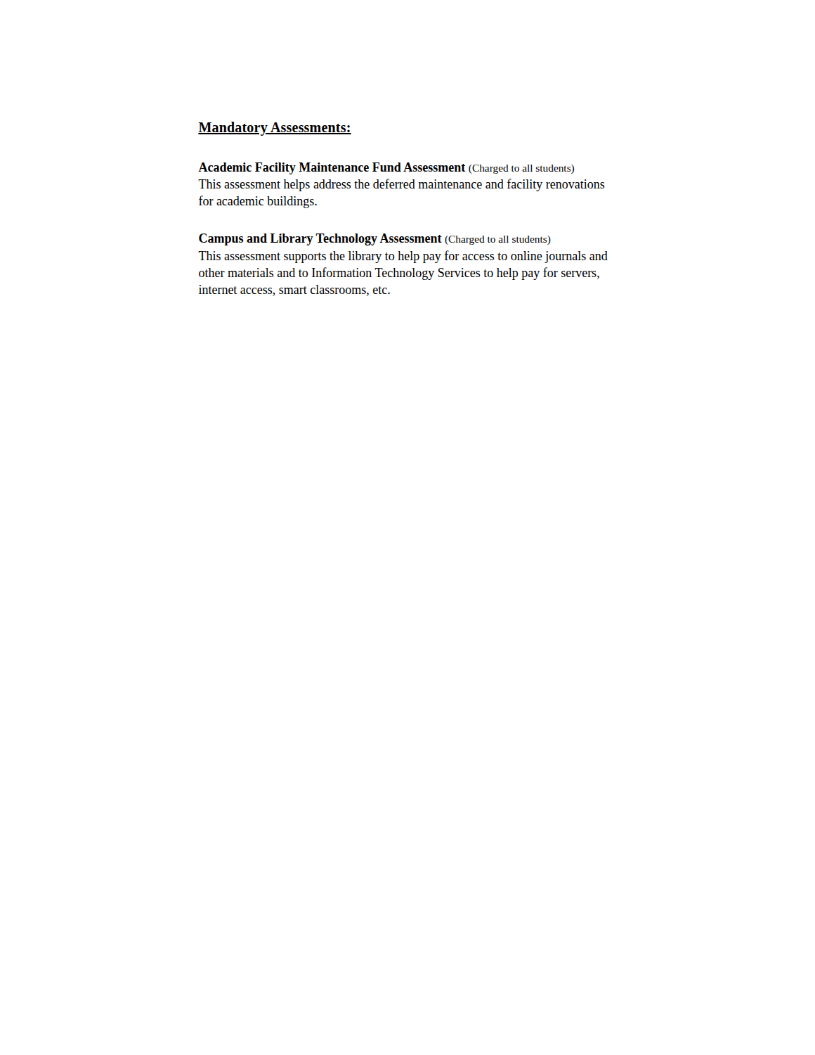Mandatory Assessments:
Academic Facility Maintenance Fund Assessment (Charged to all students)
This assessment helps address the deferred maintenance and facility renovations for academic buildings.
Campus and Library Technology Assessment (Charged to all students)
This assessment supports the library to help pay for access to online journals and other materials and to Information Technology Services to help pay for servers, internet access, smart classrooms, etc.